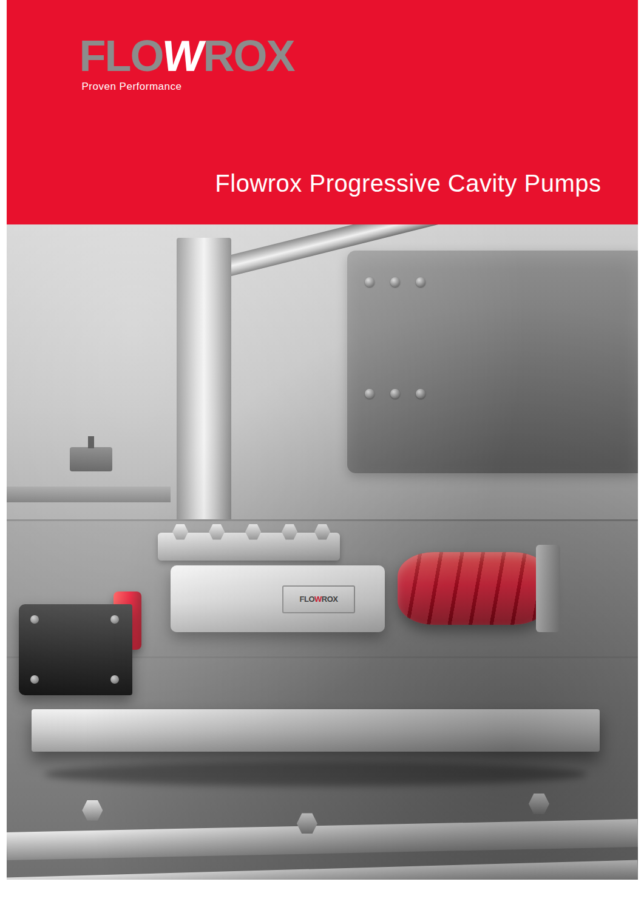FLOWROX
Proven Performance
Flowrox Progressive Cavity Pumps
FLOWROX